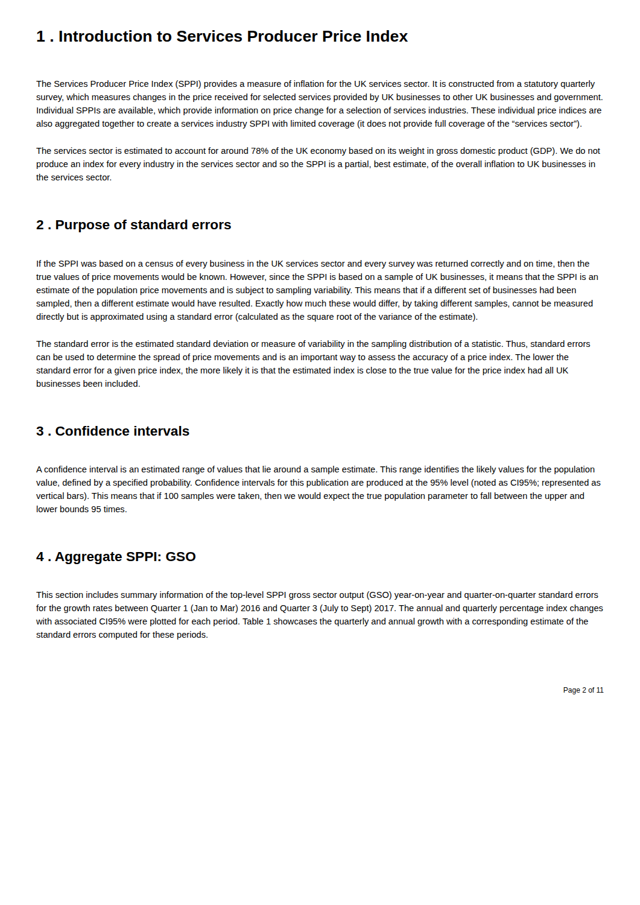1 . Introduction to Services Producer Price Index
The Services Producer Price Index (SPPI) provides a measure of inflation for the UK services sector. It is constructed from a statutory quarterly survey, which measures changes in the price received for selected services provided by UK businesses to other UK businesses and government. Individual SPPIs are available, which provide information on price change for a selection of services industries. These individual price indices are also aggregated together to create a services industry SPPI with limited coverage (it does not provide full coverage of the “services sector”).
The services sector is estimated to account for around 78% of the UK economy based on its weight in gross domestic product (GDP). We do not produce an index for every industry in the services sector and so the SPPI is a partial, best estimate, of the overall inflation to UK businesses in the services sector.
2 . Purpose of standard errors
If the SPPI was based on a census of every business in the UK services sector and every survey was returned correctly and on time, then the true values of price movements would be known. However, since the SPPI is based on a sample of UK businesses, it means that the SPPI is an estimate of the population price movements and is subject to sampling variability. This means that if a different set of businesses had been sampled, then a different estimate would have resulted. Exactly how much these would differ, by taking different samples, cannot be measured directly but is approximated using a standard error (calculated as the square root of the variance of the estimate).
The standard error is the estimated standard deviation or measure of variability in the sampling distribution of a statistic. Thus, standard errors can be used to determine the spread of price movements and is an important way to assess the accuracy of a price index. The lower the standard error for a given price index, the more likely it is that the estimated index is close to the true value for the price index had all UK businesses been included.
3 . Confidence intervals
A confidence interval is an estimated range of values that lie around a sample estimate. This range identifies the likely values for the population value, defined by a specified probability. Confidence intervals for this publication are produced at the 95% level (noted as CI95%; represented as vertical bars). This means that if 100 samples were taken, then we would expect the true population parameter to fall between the upper and lower bounds 95 times.
4 . Aggregate SPPI: GSO
This section includes summary information of the top-level SPPI gross sector output (GSO) year-on-year and quarter-on-quarter standard errors for the growth rates between Quarter 1 (Jan to Mar) 2016 and Quarter 3 (July to Sept) 2017. The annual and quarterly percentage index changes with associated CI95% were plotted for each period. Table 1 showcases the quarterly and annual growth with a corresponding estimate of the standard errors computed for these periods.
Page 2 of 11